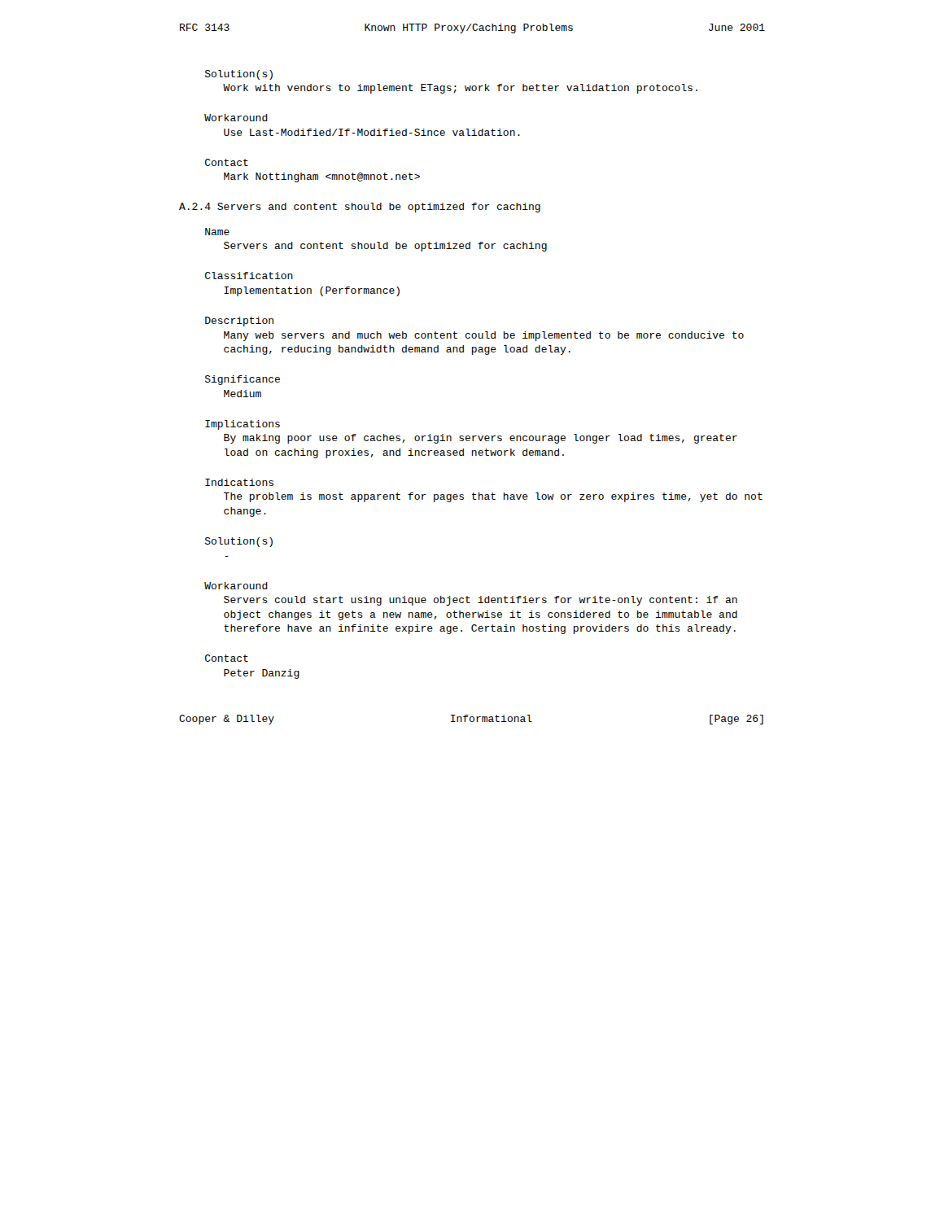RFC 3143 Known HTTP Proxy/Caching Problems June 2001
Solution(s)
Work with vendors to implement ETags; work for better validation protocols.
Workaround
Use Last-Modified/If-Modified-Since validation.
Contact
Mark Nottingham <mnot@mnot.net>
A.2.4 Servers and content should be optimized for caching
Name
Servers and content should be optimized for caching
Classification
Implementation (Performance)
Description
Many web servers and much web content could be implemented to be more conducive to caching, reducing bandwidth demand and page load delay.
Significance
Medium
Implications
By making poor use of caches, origin servers encourage longer load times, greater load on caching proxies, and increased network demand.
Indications
The problem is most apparent for pages that have low or zero expires time, yet do not change.
Solution(s)
-
Workaround
Servers could start using unique object identifiers for write-only content: if an object changes it gets a new name, otherwise it is considered to be immutable and therefore have an infinite expire age. Certain hosting providers do this already.
Contact
Peter Danzig
Cooper & Dilley Informational [Page 26]